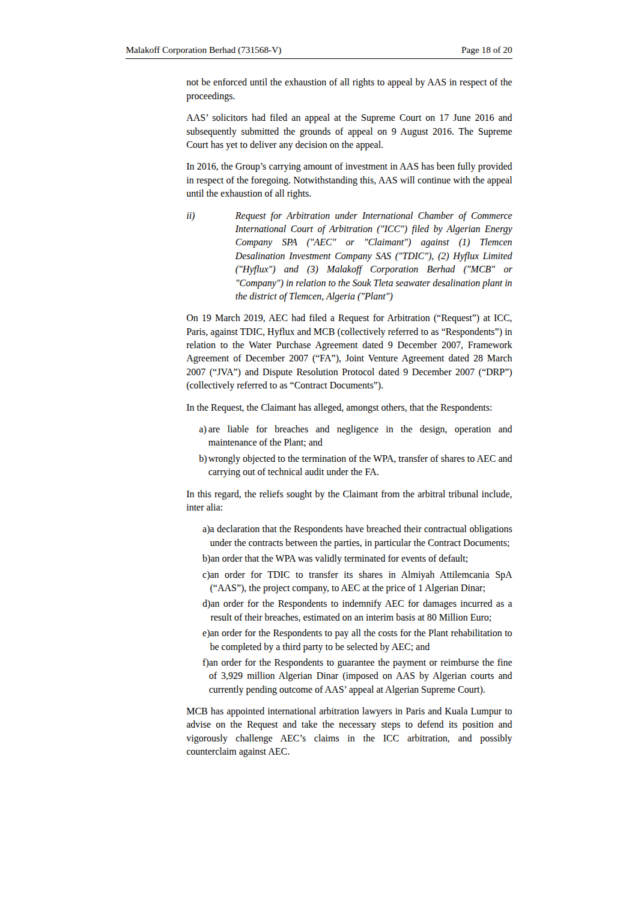Malakoff Corporation Berhad (731568-V)
Page 18 of 20
not be enforced until the exhaustion of all rights to appeal by AAS in respect of the proceedings.
AAS’ solicitors had filed an appeal at the Supreme Court on 17 June 2016 and subsequently submitted the grounds of appeal on 9 August 2016. The Supreme Court has yet to deliver any decision on the appeal.
In 2016, the Group’s carrying amount of investment in AAS has been fully provided in respect of the foregoing. Notwithstanding this, AAS will continue with the appeal until the exhaustion of all rights.
ii)
Request for Arbitration under International Chamber of Commerce International Court of Arbitration ("ICC") filed by Algerian Energy Company SPA ("AEC" or "Claimant") against (1) Tlemcen Desalination Investment Company SAS ("TDIC"), (2) Hyflux Limited ("Hyflux") and (3) Malakoff Corporation Berhad ("MCB" or "Company") in relation to the Souk Tleta seawater desalination plant in the district of Tlemcen, Algeria ("Plant")
On 19 March 2019, AEC had filed a Request for Arbitration (“Request”) at ICC, Paris, against TDIC, Hyflux and MCB (collectively referred to as “Respondents”) in relation to the Water Purchase Agreement dated 9 December 2007, Framework Agreement of December 2007 (“FA”), Joint Venture Agreement dated 28 March 2007 (“JVA”) and Dispute Resolution Protocol dated 9 December 2007 (“DRP”) (collectively referred to as “Contract Documents”).
In the Request, the Claimant has alleged, amongst others, that the Respondents:
a) are liable for breaches and negligence in the design, operation and maintenance of the Plant; and
b) wrongly objected to the termination of the WPA, transfer of shares to AEC and carrying out of technical audit under the FA.
In this regard, the reliefs sought by the Claimant from the arbitral tribunal include, inter alia:
a) a declaration that the Respondents have breached their contractual obligations under the contracts between the parties, in particular the Contract Documents;
b) an order that the WPA was validly terminated for events of default;
c) an order for TDIC to transfer its shares in Almiyah Attilemcania SpA (“AAS”), the project company, to AEC at the price of 1 Algerian Dinar;
d) an order for the Respondents to indemnify AEC for damages incurred as a result of their breaches, estimated on an interim basis at 80 Million Euro;
e) an order for the Respondents to pay all the costs for the Plant rehabilitation to be completed by a third party to be selected by AEC; and
f) an order for the Respondents to guarantee the payment or reimburse the fine of 3,929 million Algerian Dinar (imposed on AAS by Algerian courts and currently pending outcome of AAS’ appeal at Algerian Supreme Court).
MCB has appointed international arbitration lawyers in Paris and Kuala Lumpur to advise on the Request and take the necessary steps to defend its position and vigorously challenge AEC’s claims in the ICC arbitration, and possibly counterclaim against AEC.